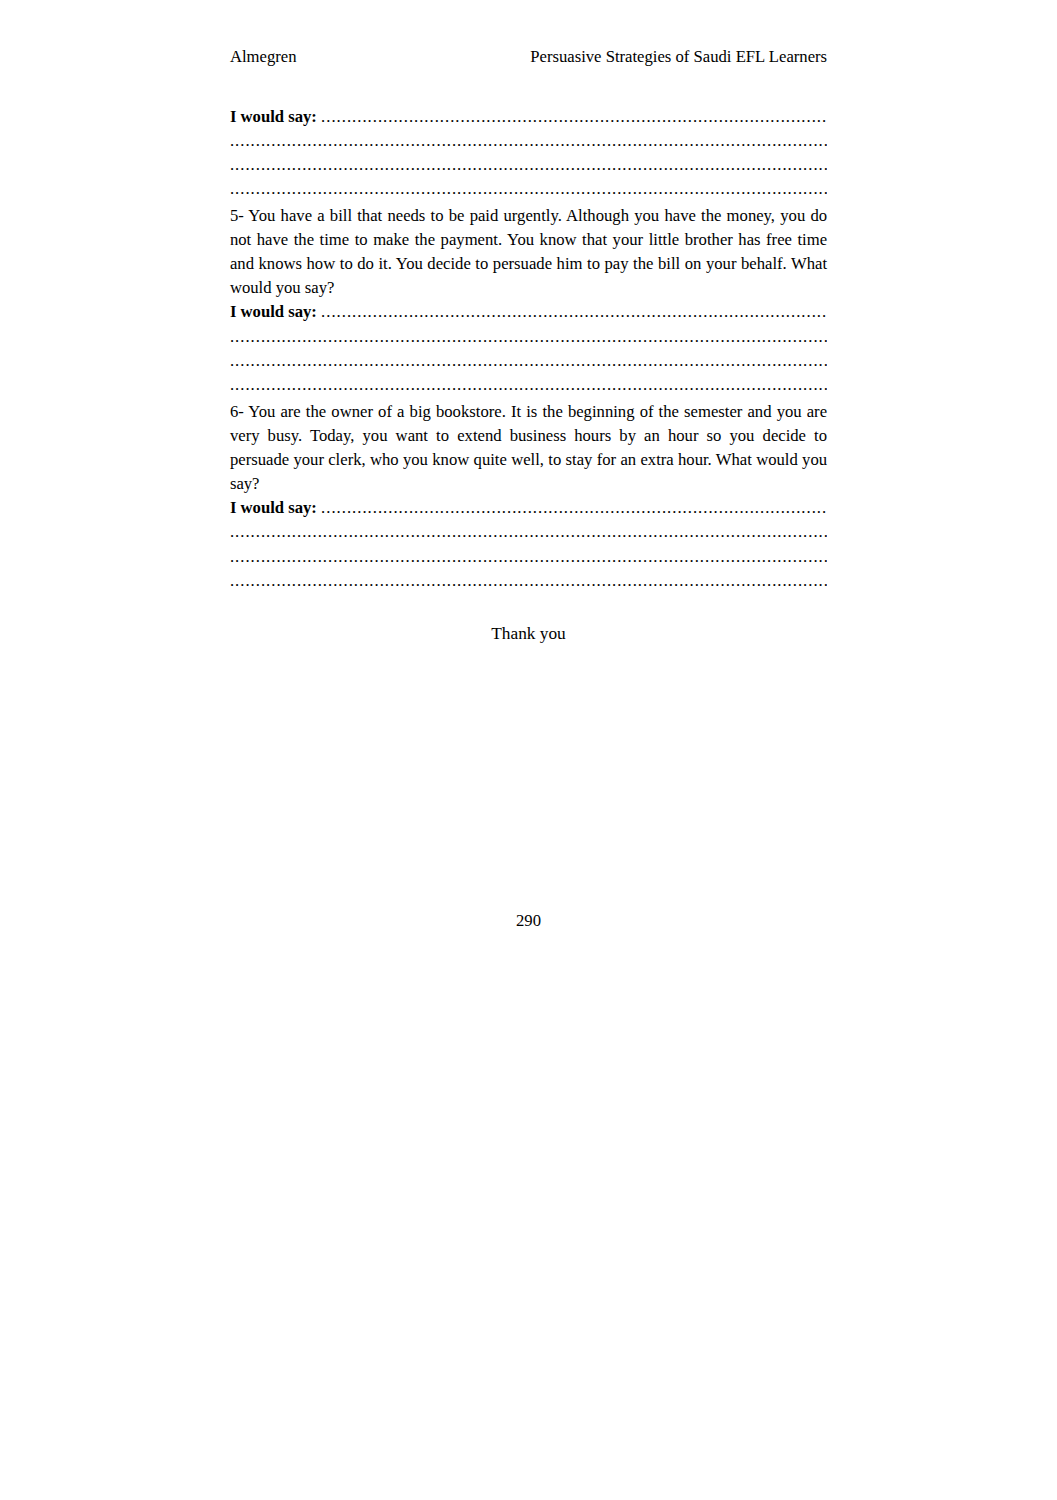Almegren Persuasive Strategies of Saudi EFL Learners
I would say: .............................................................................................................
.........................................................................................................................
.........................................................................................................................
.........................................................................................................................
5- You have a bill that needs to be paid urgently. Although you have the money, you do not have the time to make the payment. You know that your little brother has free time and knows how to do it. You decide to persuade him to pay the bill on your behalf. What would you say?
I would say: .............................................................................................................
.........................................................................................................................
.........................................................................................................................
.........................................................................................................................
6- You are the owner of a big bookstore. It is the beginning of the semester and you are very busy. Today, you want to extend business hours by an hour so you decide to persuade your clerk, who you know quite well, to stay for an extra hour. What would you say?
I would say: .............................................................................................................
.........................................................................................................................
.........................................................................................................................
.........................................................................................................................
Thank you
290